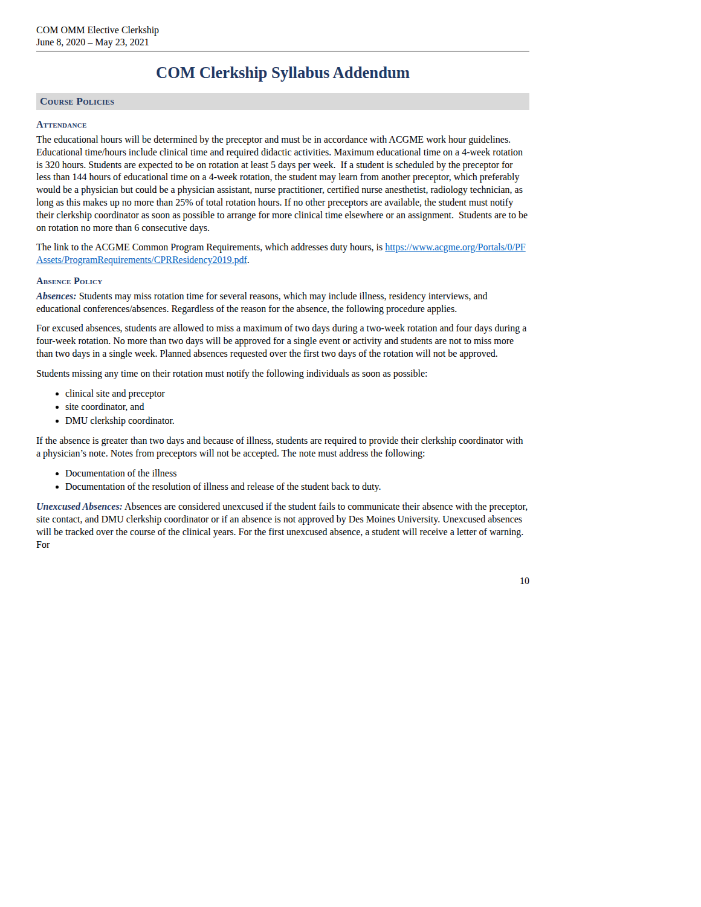COM OMM Elective Clerkship
June 8, 2020 – May 23, 2021
COM Clerkship Syllabus Addendum
Course Policies
Attendance
The educational hours will be determined by the preceptor and must be in accordance with ACGME work hour guidelines. Educational time/hours include clinical time and required didactic activities. Maximum educational time on a 4-week rotation is 320 hours. Students are expected to be on rotation at least 5 days per week. If a student is scheduled by the preceptor for less than 144 hours of educational time on a 4-week rotation, the student may learn from another preceptor, which preferably would be a physician but could be a physician assistant, nurse practitioner, certified nurse anesthetist, radiology technician, as long as this makes up no more than 25% of total rotation hours. If no other preceptors are available, the student must notify their clerkship coordinator as soon as possible to arrange for more clinical time elsewhere or an assignment. Students are to be on rotation no more than 6 consecutive days.
The link to the ACGME Common Program Requirements, which addresses duty hours, is https://www.acgme.org/Portals/0/PFAssets/ProgramRequirements/CPRResidency2019.pdf.
Absence Policy
Absences: Students may miss rotation time for several reasons, which may include illness, residency interviews, and educational conferences/absences. Regardless of the reason for the absence, the following procedure applies.
For excused absences, students are allowed to miss a maximum of two days during a two-week rotation and four days during a four-week rotation. No more than two days will be approved for a single event or activity and students are not to miss more than two days in a single week. Planned absences requested over the first two days of the rotation will not be approved.
Students missing any time on their rotation must notify the following individuals as soon as possible:
clinical site and preceptor
site coordinator, and
DMU clerkship coordinator.
If the absence is greater than two days and because of illness, students are required to provide their clerkship coordinator with a physician’s note. Notes from preceptors will not be accepted. The note must address the following:
Documentation of the illness
Documentation of the resolution of illness and release of the student back to duty.
Unexcused Absences: Absences are considered unexcused if the student fails to communicate their absence with the preceptor, site contact, and DMU clerkship coordinator or if an absence is not approved by Des Moines University. Unexcused absences will be tracked over the course of the clinical years. For the first unexcused absence, a student will receive a letter of warning. For
10